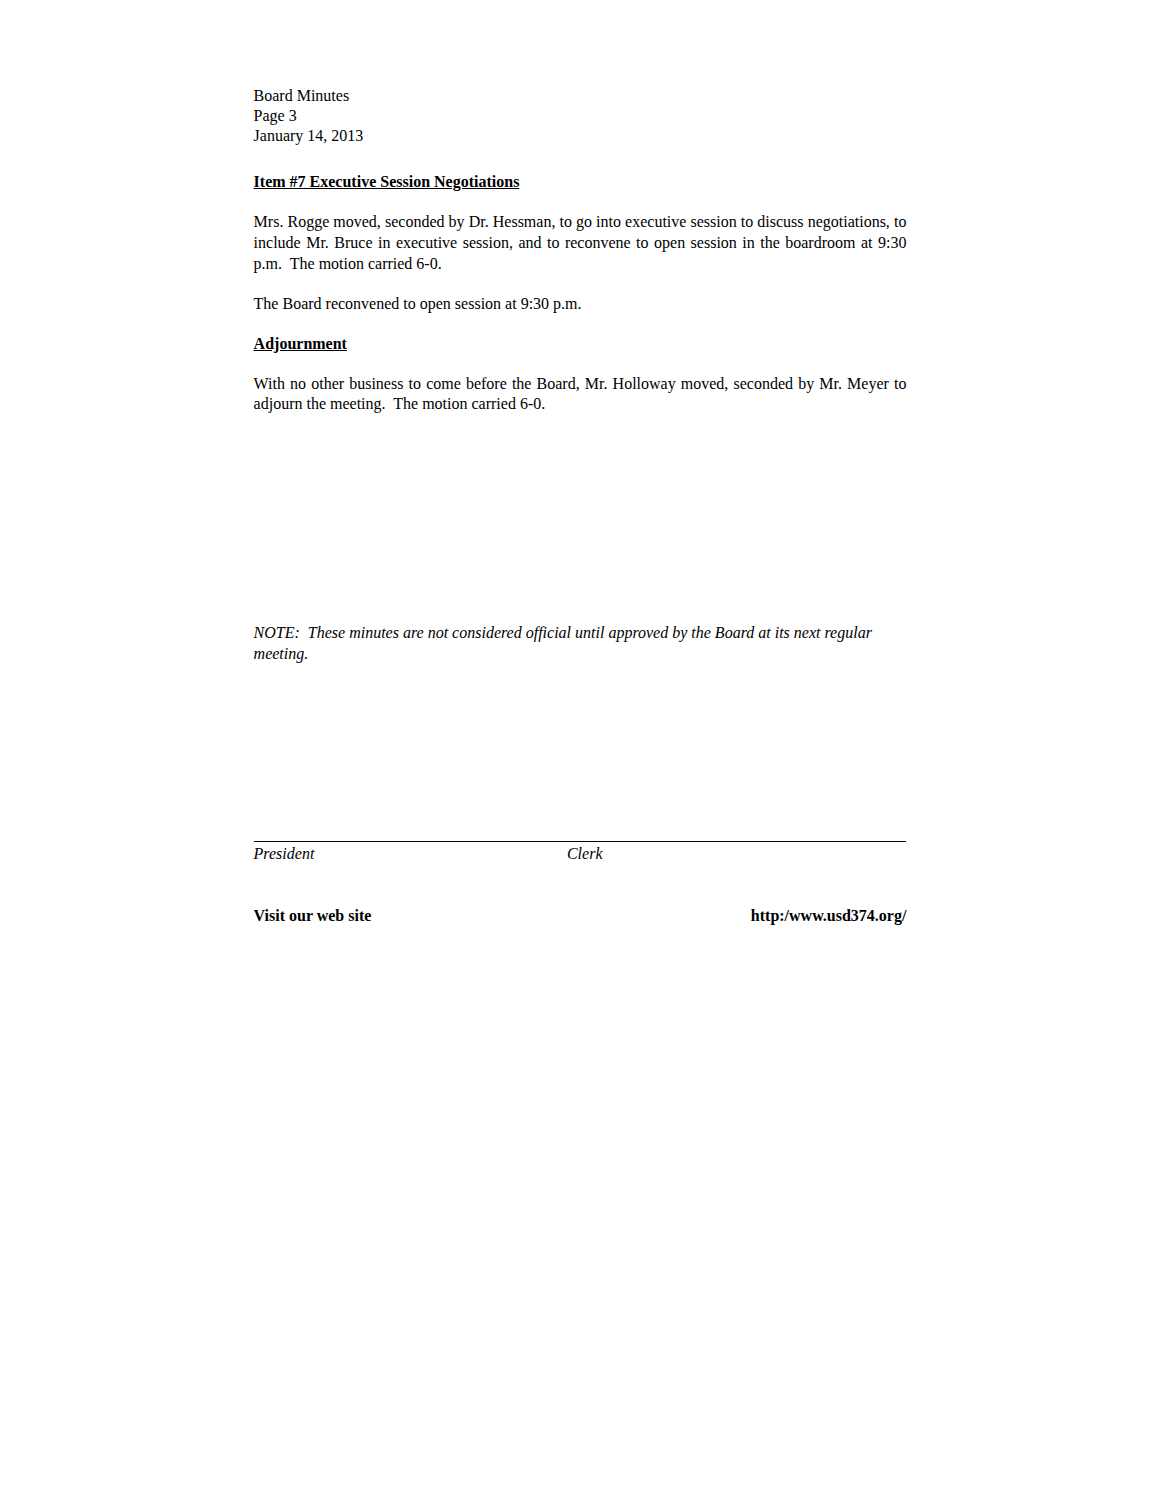Board Minutes
Page 3
January 14, 2013
Item #7 Executive Session Negotiations
Mrs. Rogge moved, seconded by Dr. Hessman, to go into executive session to discuss negotiations, to include Mr. Bruce in executive session, and to reconvene to open session in the boardroom at 9:30 p.m. The motion carried 6-0.
The Board reconvened to open session at 9:30 p.m.
Adjournment
With no other business to come before the Board, Mr. Holloway moved, seconded by Mr. Meyer to adjourn the meeting. The motion carried 6-0.
NOTE: These minutes are not considered official until approved by the Board at its next regular meeting.
President
Clerk
Visit our web site http:/www.usd374.org/